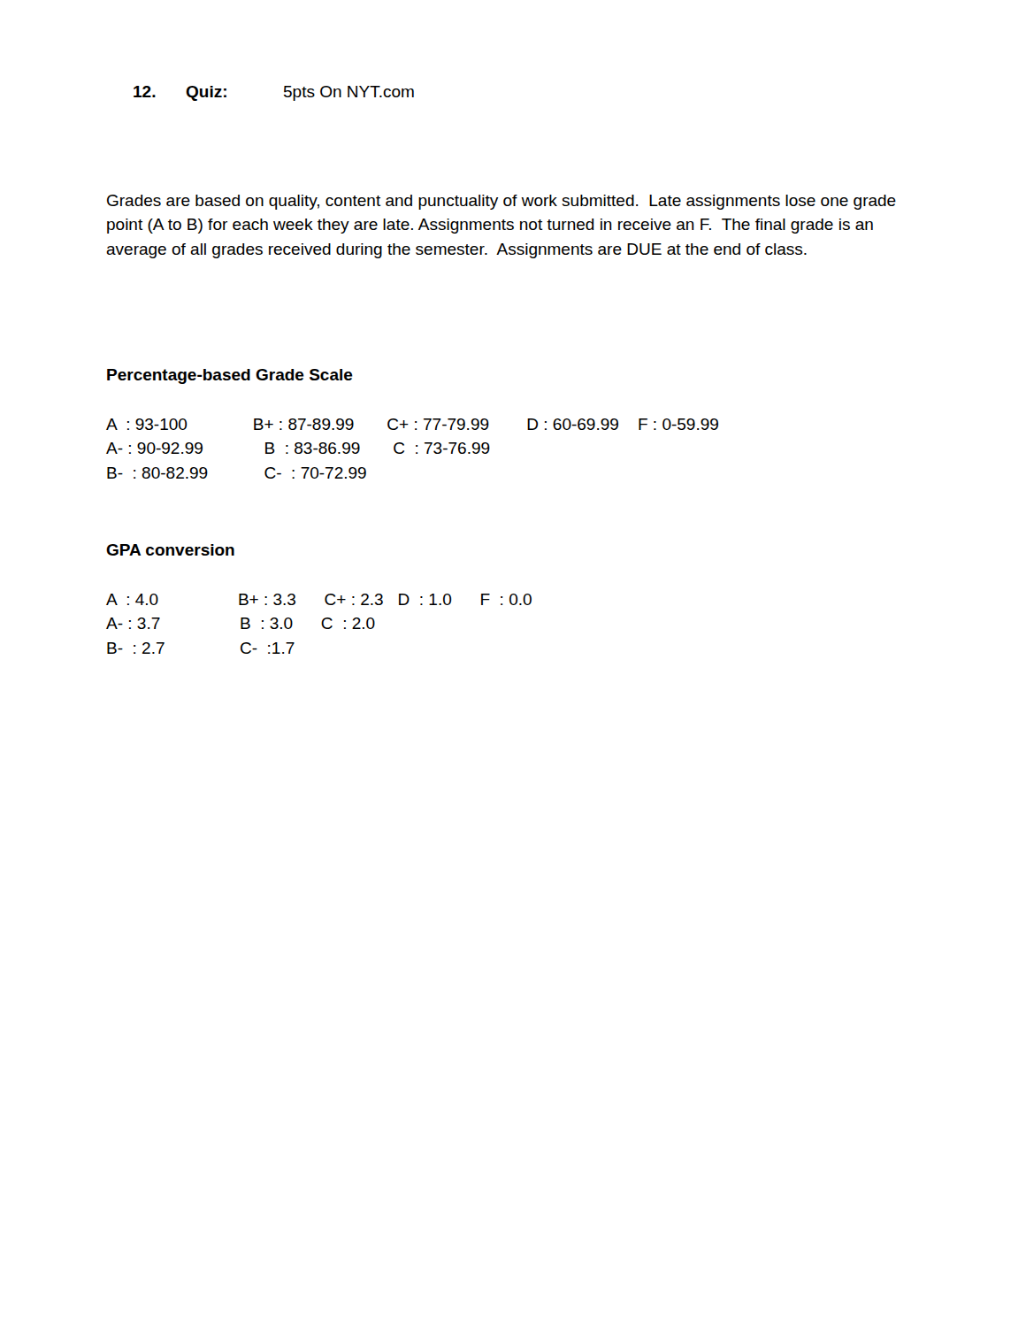12. Quiz: 5pts On NYT.com
Grades are based on quality, content and punctuality of work submitted. Late assignments lose one grade point (A to B) for each week they are late. Assignments not turned in receive an F. The final grade is an average of all grades received during the semester. Assignments are DUE at the end of class.
Percentage-based Grade Scale
A  : 93-100              B+ : 87-89.99       C+ : 77-79.99        D : 60-69.99    F : 0-59.99
A- : 90-92.99             B  : 83-86.99       C  : 73-76.99
B-  : 80-82.99            C-  : 70-72.99
GPA conversion
A  : 4.0                 B+ : 3.3      C+ : 2.3   D  : 1.0      F  : 0.0
A- : 3.7                 B  : 3.0      C  : 2.0
B-  : 2.7                C-  :1.7